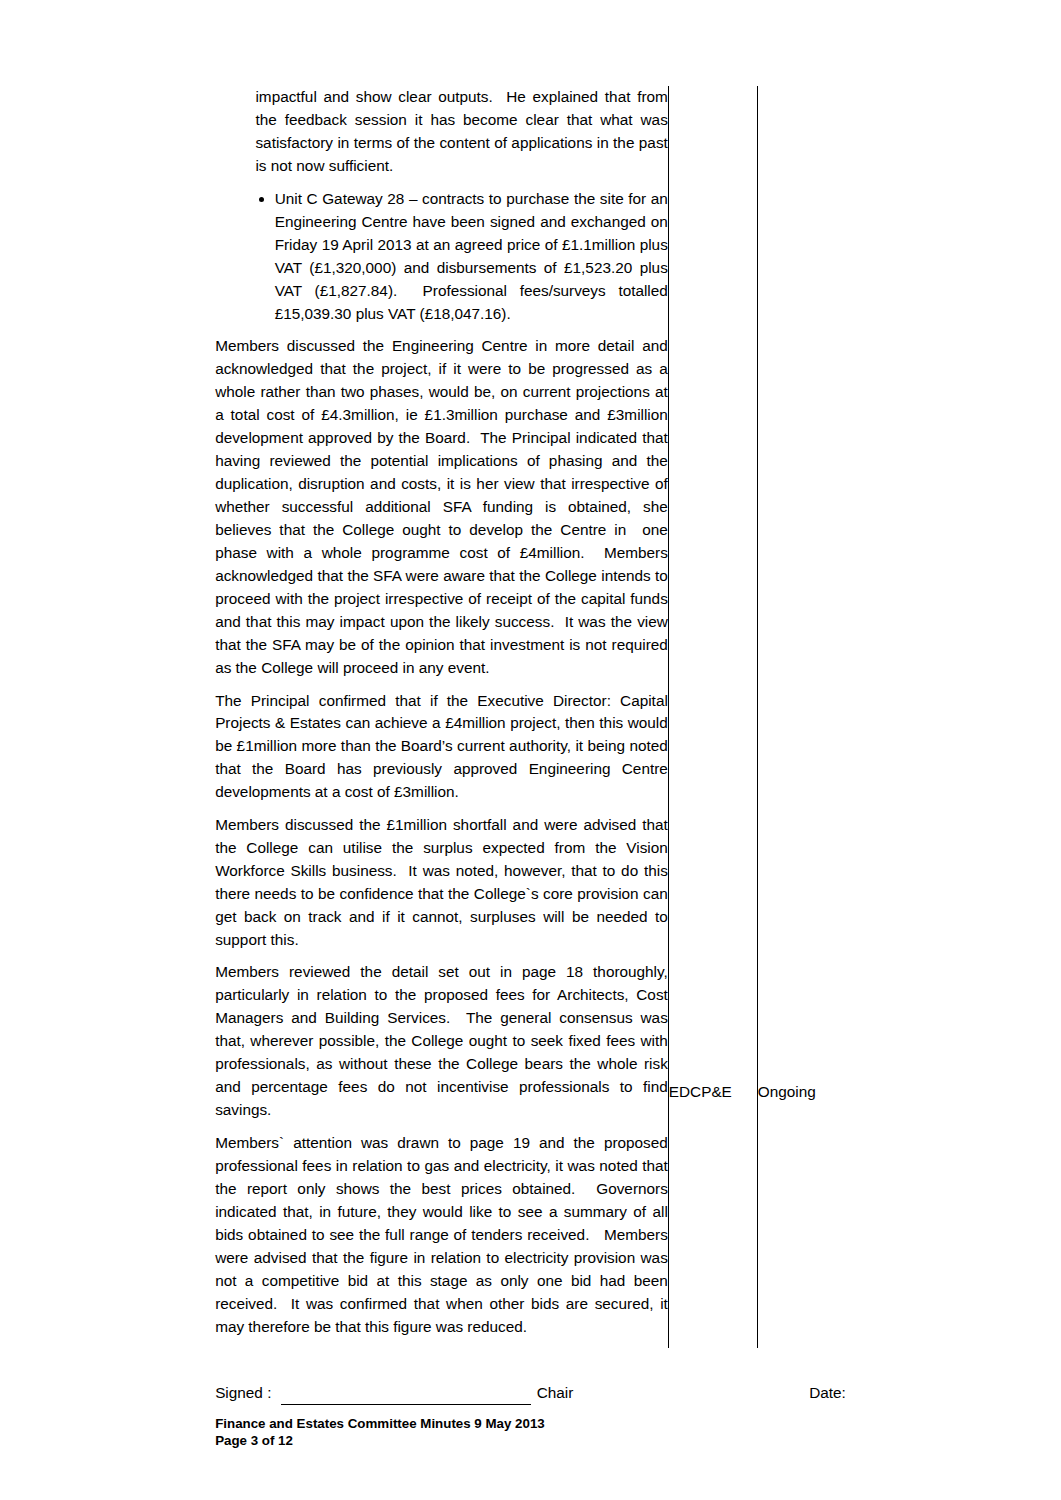| impactful and show clear outputs. He explained that from the feedback session it has become clear that what was satisfactory in terms of the content of applications in the past is not now sufficient. Unit C Gateway 28 – contracts to purchase the site for an Engineering Centre have been signed and exchanged on Friday 19 April 2013 at an agreed price of £1.1million plus VAT (£1,320,000) and disbursements of £1,523.20 plus VAT (£1,827.84). Professional fees/surveys totalled £15,039.30 plus VAT (£18,047.16). Members discussed the Engineering Centre in more detail and acknowledged that the project, if it were to be progressed as a whole rather than two phases, would be, on current projections at a total cost of £4.3million, ie £1.3million purchase and £3million development approved by the Board. The Principal indicated that having reviewed the potential implications of phasing and the duplication, disruption and costs, it is her view that irrespective of whether successful additional SFA funding is obtained, she believes that the College ought to develop the Centre in one phase with a whole programme cost of £4million. Members acknowledged that the SFA were aware that the College intends to proceed with the project irrespective of receipt of the capital funds and that this may impact upon the likely success. It was the view that the SFA may be of the opinion that investment is not required as the College will proceed in any event. The Principal confirmed that if the Executive Director: Capital Projects & Estates can achieve a £4million project, then this would be £1million more than the Board’s current authority, it being noted that the Board has previously approved Engineering Centre developments at a cost of £3million. Members discussed the £1million shortfall and were advised that the College can utilise the surplus expected from the Vision Workforce Skills business. It was noted, however, that to do this there needs to be confidence that the College`s core provision can get back on track and if it cannot, surpluses will be needed to support this. Members reviewed the detail set out in page 18 thoroughly, particularly in relation to the proposed fees for Architects, Cost Managers and Building Services. The general consensus was that, wherever possible, the College ought to seek fixed fees with professionals, as without these the College bears the whole risk and percentage fees do not incentivise professionals to find savings. Members` attention was drawn to page 19 and the proposed professional fees in relation to gas and electricity, it was noted that the report only shows the best prices obtained. Governors indicated that, in future, they would like to see a summary of all bids obtained to see the full range of tenders received. Members were advised that the figure in relation to electricity provision was not a competitive bid at this stage as only one bid had been received. It was confirmed that when other bids are secured, it may therefore be that this figure was reduced. | EDCP&E | Ongoing |
Signed : Chair Date:
Finance and Estates Committee Minutes 9 May 2013
Page 3 of 12